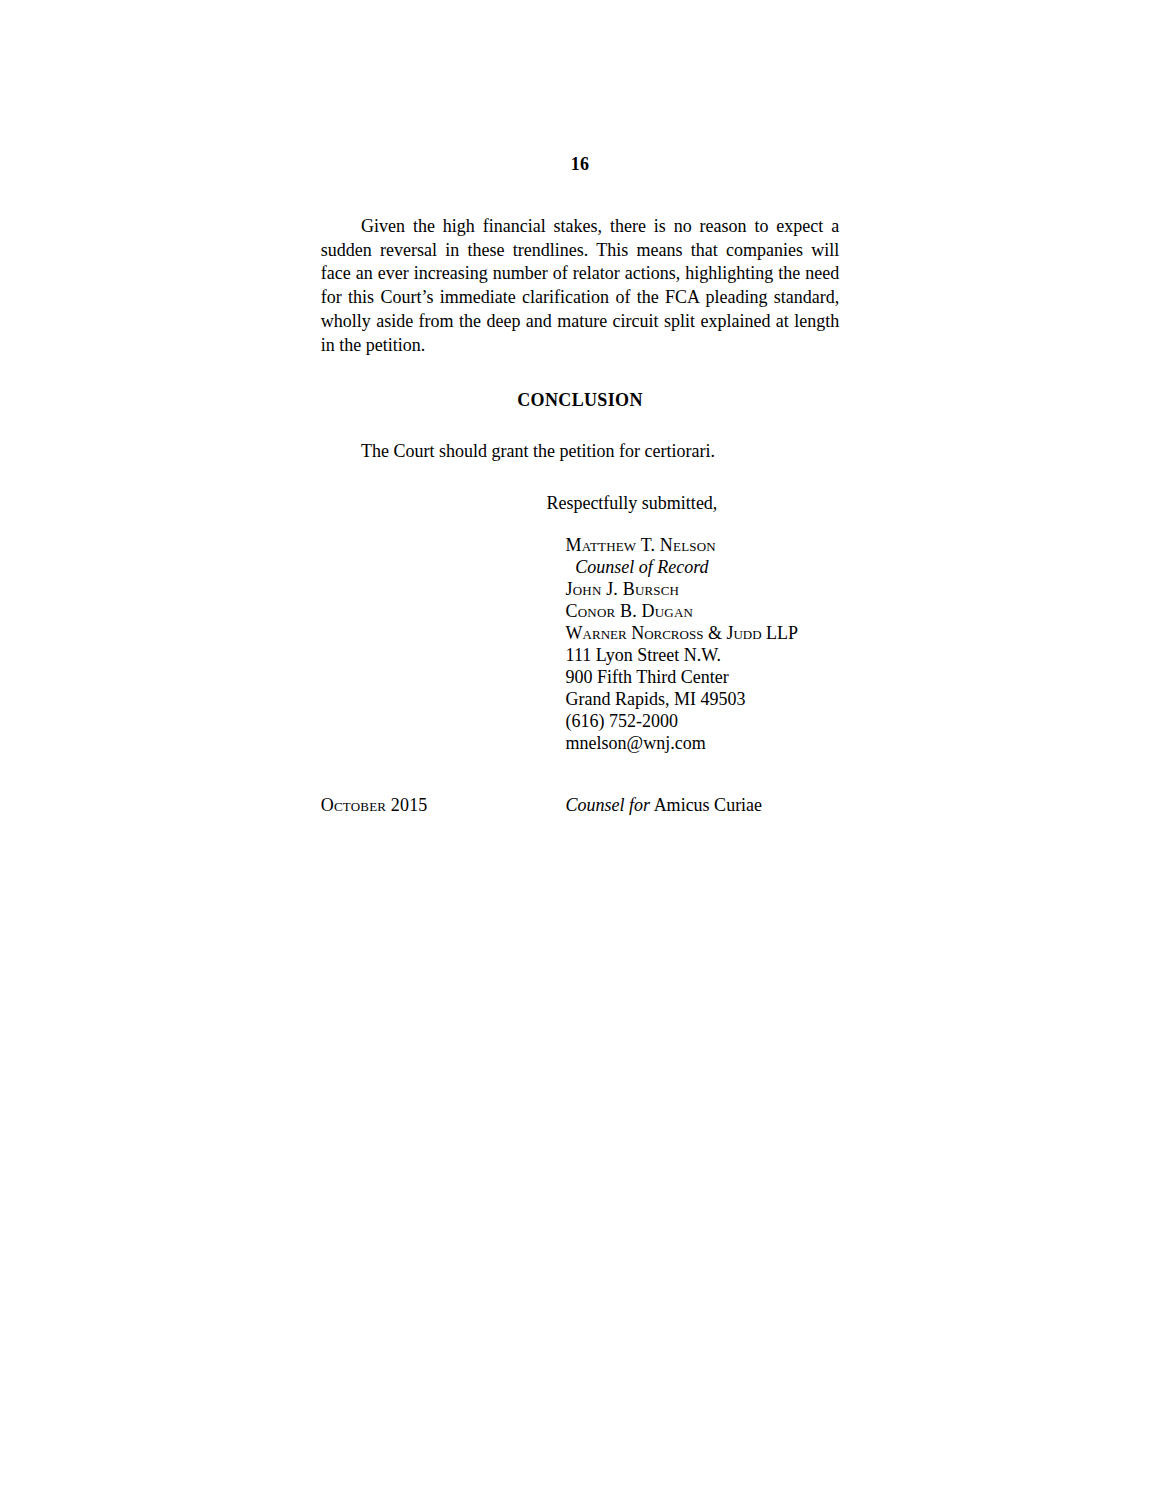16
Given the high financial stakes, there is no reason to expect a sudden reversal in these trendlines. This means that companies will face an ever increasing number of relator actions, highlighting the need for this Court’s immediate clarification of the FCA pleading standard, wholly aside from the deep and mature circuit split explained at length in the petition.
Conclusion
The Court should grant the petition for certiorari.
Respectfully submitted,
Matthew T. Nelson
Counsel of Record
John J. Bursch
Conor B. Dugan
Warner Norcross & Judd LLP
111 Lyon Street N.W.
900 Fifth Third Center
Grand Rapids, MI 49503
(616) 752-2000
mnelson@wnj.com
October 2015 Counsel for Amicus Curiae